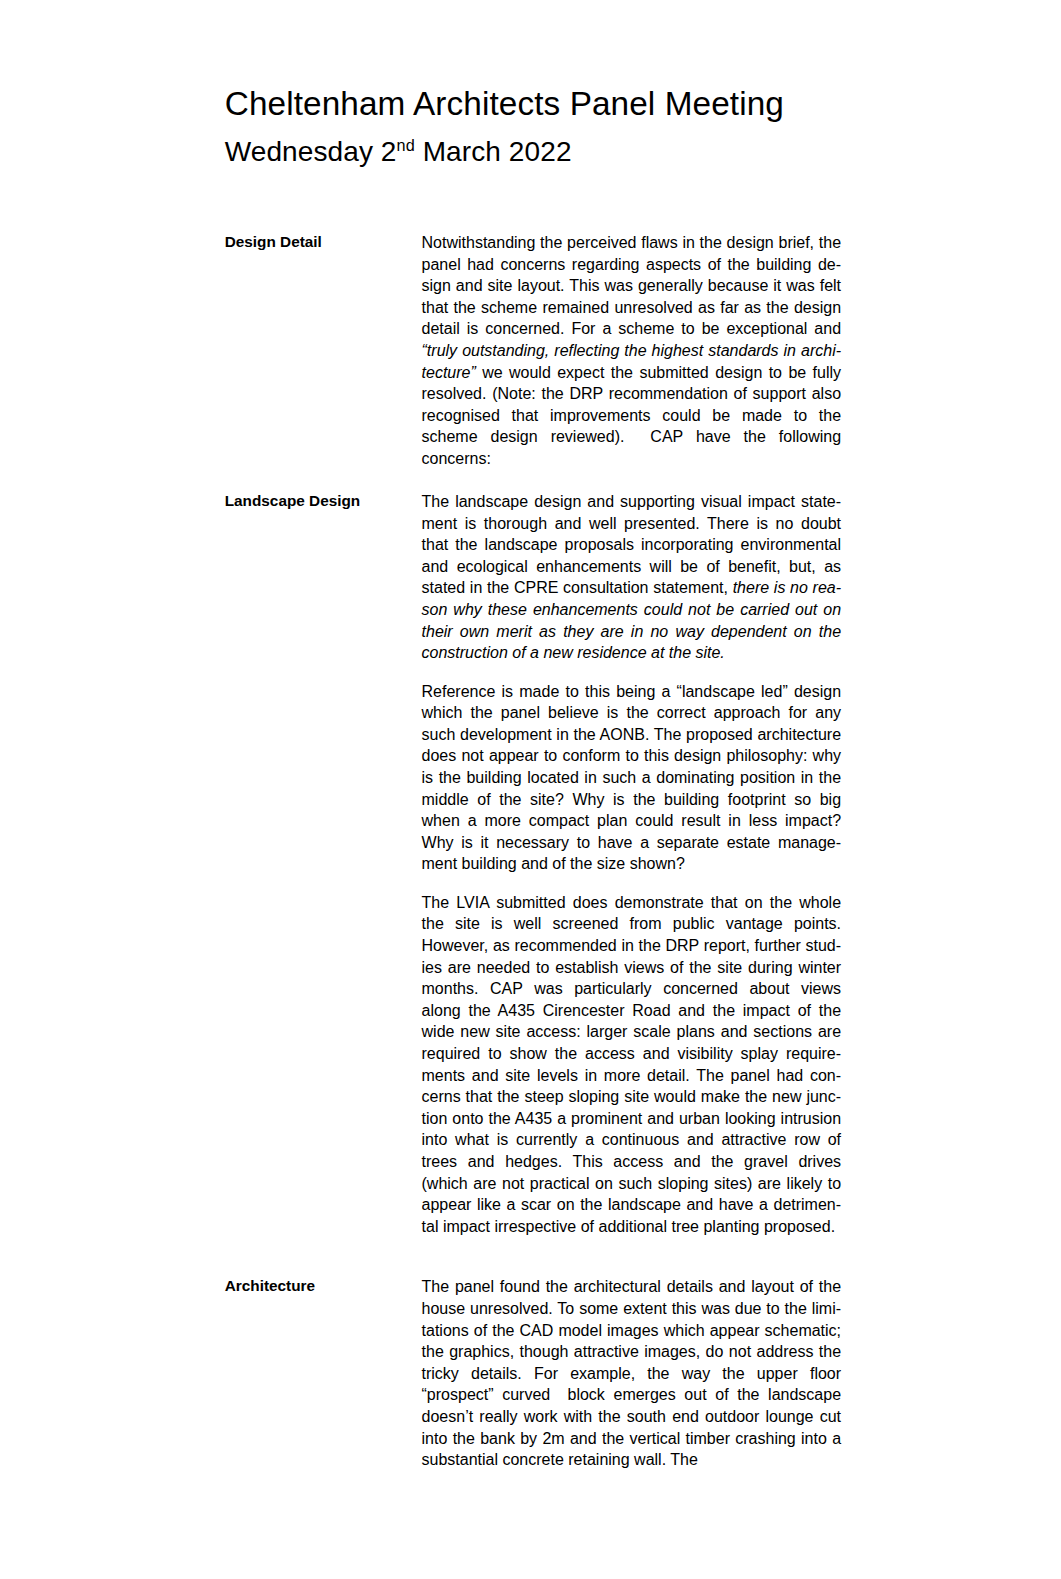Cheltenham Architects Panel Meeting
Wednesday 2nd March 2022
Design Detail
Notwithstanding the perceived flaws in the design brief, the panel had concerns regarding aspects of the building design and site layout. This was generally because it was felt that the scheme remained unresolved as far as the design detail is concerned. For a scheme to be exceptional and “truly outstanding, reflecting the highest standards in architecture” we would expect the submitted design to be fully resolved. (Note: the DRP recommendation of support also recognised that improvements could be made to the scheme design reviewed). CAP have the following concerns:
Landscape Design
The landscape design and supporting visual impact statement is thorough and well presented. There is no doubt that the landscape proposals incorporating environmental and ecological enhancements will be of benefit, but, as stated in the CPRE consultation statement, there is no reason why these enhancements could not be carried out on their own merit as they are in no way dependent on the construction of a new residence at the site.
Reference is made to this being a “landscape led” design which the panel believe is the correct approach for any such development in the AONB. The proposed architecture does not appear to conform to this design philosophy: why is the building located in such a dominating position in the middle of the site? Why is the building footprint so big when a more compact plan could result in less impact? Why is it necessary to have a separate estate management building and of the size shown?
The LVIA submitted does demonstrate that on the whole the site is well screened from public vantage points. However, as recommended in the DRP report, further studies are needed to establish views of the site during winter months. CAP was particularly concerned about views along the A435 Cirencester Road and the impact of the wide new site access: larger scale plans and sections are required to show the access and visibility splay requirements and site levels in more detail. The panel had concerns that the steep sloping site would make the new junction onto the A435 a prominent and urban looking intrusion into what is currently a continuous and attractive row of trees and hedges. This access and the gravel drives (which are not practical on such sloping sites) are likely to appear like a scar on the landscape and have a detrimental impact irrespective of additional tree planting proposed.
Architecture
The panel found the architectural details and layout of the house unresolved. To some extent this was due to the limitations of the CAD model images which appear schematic; the graphics, though attractive images, do not address the tricky details. For example, the way the upper floor “prospect” curved block emerges out of the landscape doesn’t really work with the south end outdoor lounge cut into the bank by 2m and the vertical timber crashing into a substantial concrete retaining wall. The